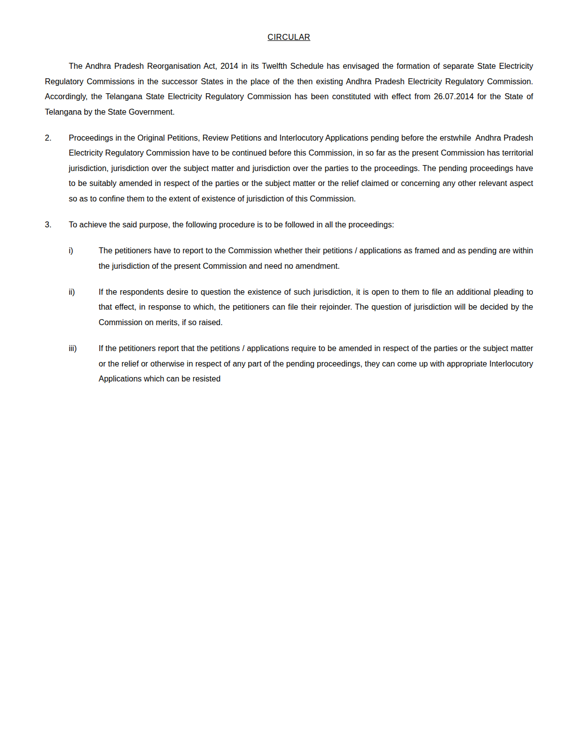CIRCULAR
The Andhra Pradesh Reorganisation Act, 2014 in its Twelfth Schedule has envisaged the formation of separate State Electricity Regulatory Commissions in the successor States in the place of the then existing Andhra Pradesh Electricity Regulatory Commission. Accordingly, the Telangana State Electricity Regulatory Commission has been constituted with effect from 26.07.2014 for the State of Telangana by the State Government.
2.
Proceedings in the Original Petitions, Review Petitions and Interlocutory Applications pending before the erstwhile Andhra Pradesh Electricity Regulatory Commission have to be continued before this Commission, in so far as the present Commission has territorial jurisdiction, jurisdiction over the subject matter and jurisdiction over the parties to the proceedings. The pending proceedings have to be suitably amended in respect of the parties or the subject matter or the relief claimed or concerning any other relevant aspect so as to confine them to the extent of existence of jurisdiction of this Commission.
3.
To achieve the said purpose, the following procedure is to be followed in all the proceedings:
i) The petitioners have to report to the Commission whether their petitions / applications as framed and as pending are within the jurisdiction of the present Commission and need no amendment.
ii) If the respondents desire to question the existence of such jurisdiction, it is open to them to file an additional pleading to that effect, in response to which, the petitioners can file their rejoinder. The question of jurisdiction will be decided by the Commission on merits, if so raised.
iii) If the petitioners report that the petitions / applications require to be amended in respect of the parties or the subject matter or the relief or otherwise in respect of any part of the pending proceedings, they can come up with appropriate Interlocutory Applications which can be resisted